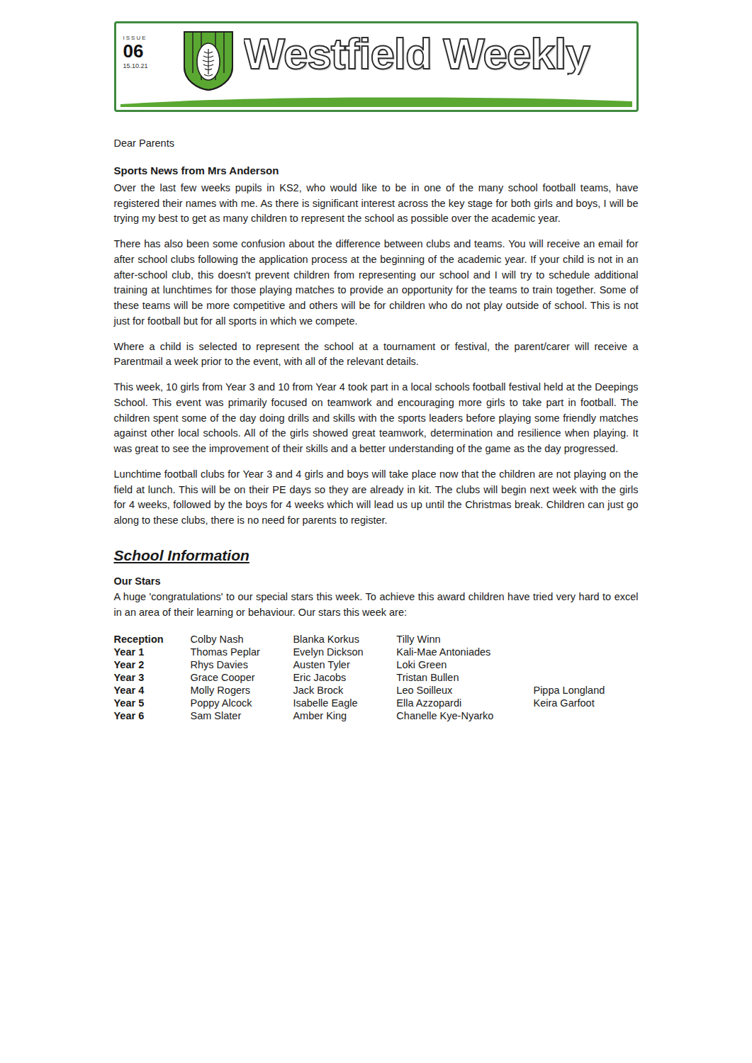ISSUE
06
15.10.21
Westfield Weekly
Dear Parents
Sports News from Mrs Anderson
Over the last few weeks pupils in KS2, who would like to be in one of the many school football teams, have registered their names with me. As there is significant interest across the key stage for both girls and boys, I will be trying my best to get as many children to represent the school as possible over the academic year.
There has also been some confusion about the difference between clubs and teams. You will receive an email for after school clubs following the application process at the beginning of the academic year. If your child is not in an after-school club, this doesn't prevent children from representing our school and I will try to schedule additional training at lunchtimes for those playing matches to provide an opportunity for the teams to train together. Some of these teams will be more competitive and others will be for children who do not play outside of school. This is not just for football but for all sports in which we compete.
Where a child is selected to represent the school at a tournament or festival, the parent/carer will receive a Parentmail a week prior to the event, with all of the relevant details.
This week, 10 girls from Year 3 and 10 from Year 4 took part in a local schools football festival held at the Deepings School. This event was primarily focused on teamwork and encouraging more girls to take part in football. The children spent some of the day doing drills and skills with the sports leaders before playing some friendly matches against other local schools. All of the girls showed great teamwork, determination and resilience when playing. It was great to see the improvement of their skills and a better understanding of the game as the day progressed.
Lunchtime football clubs for Year 3 and 4 girls and boys will take place now that the children are not playing on the field at lunch. This will be on their PE days so they are already in kit. The clubs will begin next week with the girls for 4 weeks, followed by the boys for 4 weeks which will lead us up until the Christmas break. Children can just go along to these clubs, there is no need for parents to register.
School Information
Our Stars
A huge 'congratulations' to our special stars this week. To achieve this award children have tried very hard to excel in an area of their learning or behaviour. Our stars this week are:
| Reception | Colby Nash | Blanka Korkus | Tilly Winn | |
| Year 1 | Thomas Peplar | Evelyn Dickson | Kali-Mae Antoniades | |
| Year 2 | Rhys Davies | Austen Tyler | Loki Green | |
| Year 3 | Grace Cooper | Eric Jacobs | Tristan Bullen | |
| Year 4 | Molly Rogers | Jack Brock | Leo Soilleux | Pippa Longland |
| Year 5 | Poppy Alcock | Isabelle Eagle | Ella Azzopardi | Keira Garfoot |
| Year 6 | Sam Slater | Amber King | Chanelle Kye-Nyarko | |